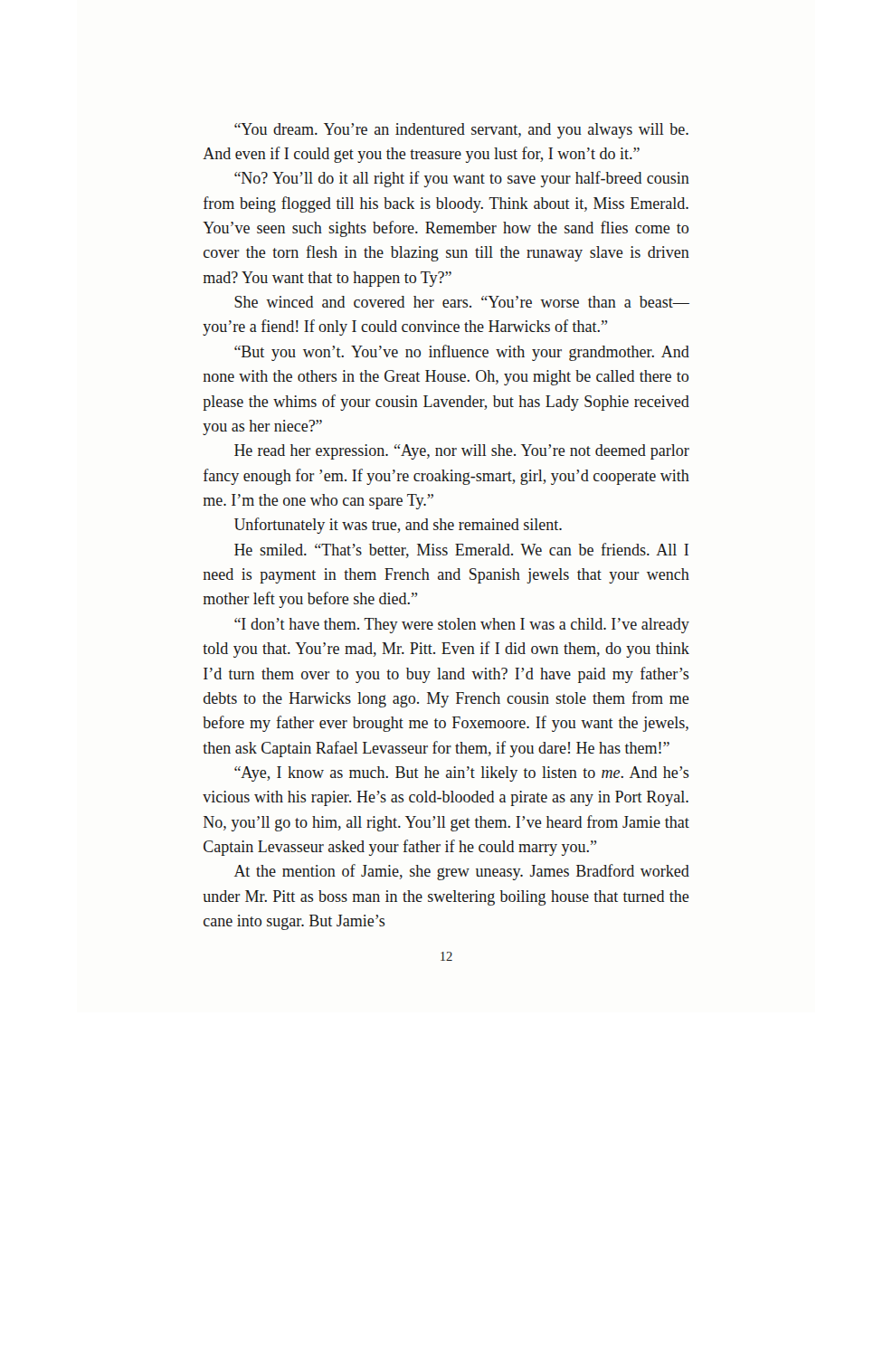“You dream. You’re an indentured servant, and you always will be. And even if I could get you the treasure you lust for, I won’t do it.”
“No? You’ll do it all right if you want to save your half-breed cousin from being flogged till his back is bloody. Think about it, Miss Emerald. You’ve seen such sights before. Remember how the sand flies come to cover the torn flesh in the blazing sun till the runaway slave is driven mad? You want that to happen to Ty?”
She winced and covered her ears. “You’re worse than a beast—you’re a fiend! If only I could convince the Harwicks of that.”
“But you won’t. You’ve no influence with your grandmother. And none with the others in the Great House. Oh, you might be called there to please the whims of your cousin Lavender, but has Lady Sophie received you as her niece?”
He read her expression. “Aye, nor will she. You’re not deemed parlor fancy enough for ’em. If you’re croaking-smart, girl, you’d cooperate with me. I’m the one who can spare Ty.”
Unfortunately it was true, and she remained silent.
He smiled. “That’s better, Miss Emerald. We can be friends. All I need is payment in them French and Spanish jewels that your wench mother left you before she died.”
“I don’t have them. They were stolen when I was a child. I’ve already told you that. You’re mad, Mr. Pitt. Even if I did own them, do you think I’d turn them over to you to buy land with? I’d have paid my father’s debts to the Harwicks long ago. My French cousin stole them from me before my father ever brought me to Foxemoore. If you want the jewels, then ask Captain Rafael Levasseur for them, if you dare! He has them!”
“Aye, I know as much. But he ain’t likely to listen to me. And he’s vicious with his rapier. He’s as cold-blooded a pirate as any in Port Royal. No, you’ll go to him, all right. You’ll get them. I’ve heard from Jamie that Captain Levasseur asked your father if he could marry you.”
At the mention of Jamie, she grew uneasy. James Bradford worked under Mr. Pitt as boss man in the sweltering boiling house that turned the cane into sugar. But Jamie’s
12